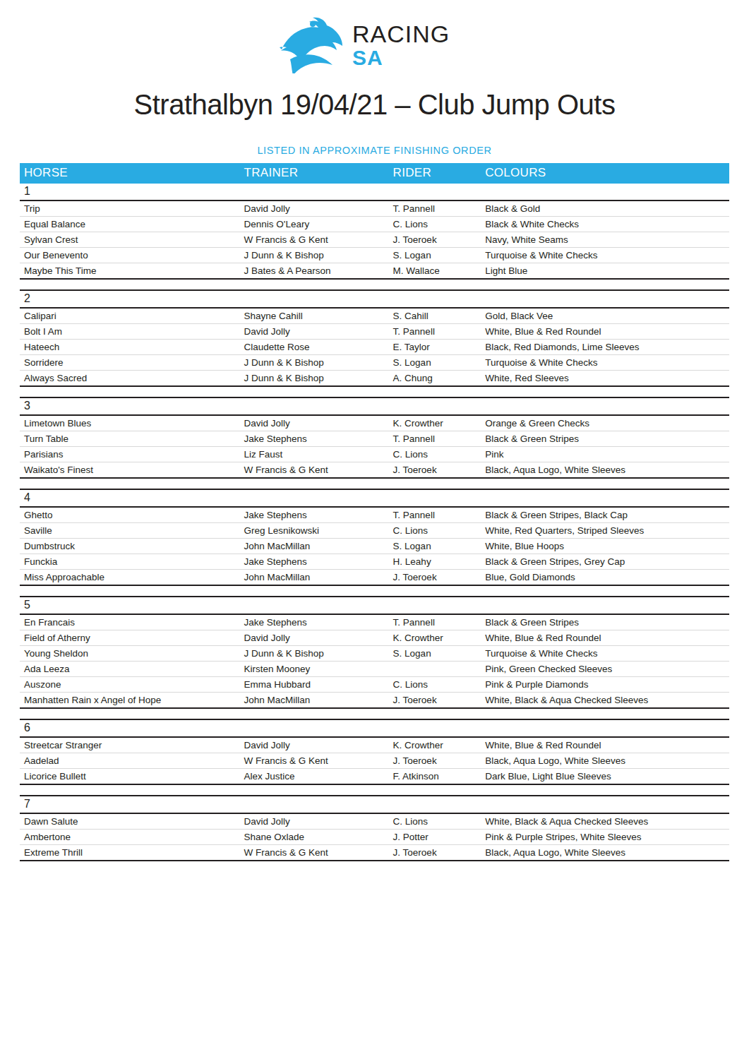RACING SA
Strathalbyn 19/04/21 – Club Jump Outs
LISTED IN APPROXIMATE FINISHING ORDER
| HORSE | TRAINER | RIDER | COLOURS |
| --- | --- | --- | --- |
| 1 |
| Trip | David Jolly | T. Pannell | Black & Gold |
| Equal Balance | Dennis O'Leary | C. Lions | Black & White Checks |
| Sylvan Crest | W Francis & G Kent | J. Toeroek | Navy, White Seams |
| Our Benevento | J Dunn & K Bishop | S. Logan | Turquoise & White Checks |
| Maybe This Time | J Bates & A Pearson | M. Wallace | Light Blue |
| 2 |
| Calipari | Shayne Cahill | S. Cahill | Gold, Black Vee |
| Bolt I Am | David Jolly | T. Pannell | White, Blue & Red Roundel |
| Hateech | Claudette Rose | E. Taylor | Black, Red Diamonds, Lime Sleeves |
| Sorridere | J Dunn & K Bishop | S. Logan | Turquoise & White Checks |
| Always Sacred | J Dunn & K Bishop | A. Chung | White, Red Sleeves |
| 3 |
| Limetown Blues | David Jolly | K. Crowther | Orange & Green Checks |
| Turn Table | Jake Stephens | T. Pannell | Black & Green Stripes |
| Parisians | Liz Faust | C. Lions | Pink |
| Waikato's Finest | W Francis & G Kent | J. Toeroek | Black, Aqua Logo, White Sleeves |
| 4 |
| Ghetto | Jake Stephens | T. Pannell | Black & Green Stripes, Black Cap |
| Saville | Greg Lesnikowski | C. Lions | White, Red Quarters, Striped Sleeves |
| Dumbstruck | John MacMillan | S. Logan | White, Blue Hoops |
| Funckia | Jake Stephens | H. Leahy | Black & Green Stripes, Grey Cap |
| Miss Approachable | John MacMillan | J. Toeroek | Blue, Gold Diamonds |
| 5 |
| En Francais | Jake Stephens | T. Pannell | Black & Green Stripes |
| Field of Atherny | David Jolly | K. Crowther | White, Blue & Red Roundel |
| Young Sheldon | J Dunn & K Bishop | S. Logan | Turquoise & White Checks |
| Ada Leeza | Kirsten Mooney | | Pink, Green Checked Sleeves |
| Auszone | Emma Hubbard | C. Lions | Pink & Purple Diamonds |
| Manhatten Rain x Angel of Hope | John MacMillan | J. Toeroek | White, Black & Aqua Checked Sleeves |
| 6 |
| Streetcar Stranger | David Jolly | K. Crowther | White, Blue & Red Roundel |
| Aadelad | W Francis & G Kent | J. Toeroek | Black, Aqua Logo, White Sleeves |
| Licorice Bullett | Alex Justice | F. Atkinson | Dark Blue, Light Blue Sleeves |
| 7 |
| Dawn Salute | David Jolly | C. Lions | White, Black & Aqua Checked Sleeves |
| Ambertone | Shane Oxlade | J. Potter | Pink & Purple Stripes, White Sleeves |
| Extreme Thrill | W Francis & G Kent | J. Toeroek | Black, Aqua Logo, White Sleeves |